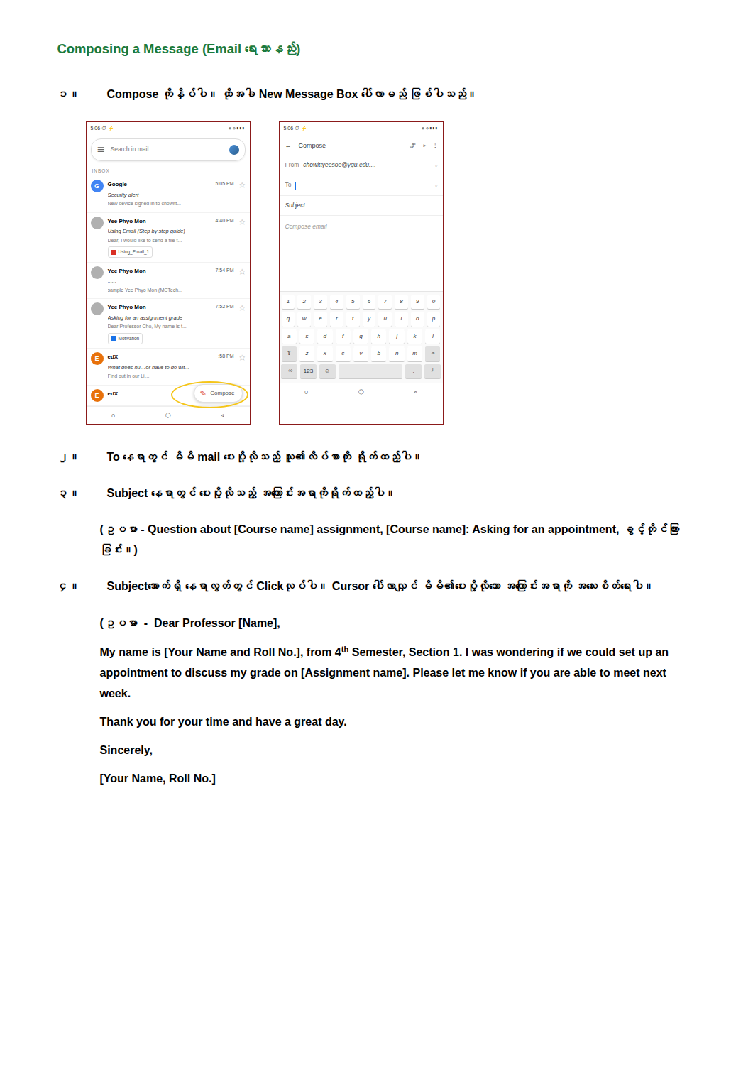Composing a Message (Email ရေးသားနည်း)
၁။
Compose ကိုနှိပ်ပါ။ ထိုအခါ New Message Box ပေါ်လာမည် ဖြစ်ပါသည်။
5:06 ⏱ ⚡ ◉ ◎ ▮▮▮
☰ Search in mail
INBOX
G
Google 5:05 PM
Security alert
New device signed in to chowitt...
☆
Yee Phyo Mon 4:40 PM
Using Email (Step by step guide)
Dear, I would like to send a file f...
Using_Email_1
☆
Yee Phyo Mon 7:54 PM
......
sample Yee Phyo Mon (MCTech...
☆
Yee Phyo Mon 7:52 PM
Asking for an assignment grade
Dear Professor Cho, My name is t...
Motivation
☆
E
edX:58 PM
What does hu…or have to do wit...
Find out in our Li…
☆
E
edX Sep 2
✎ Compose
▢◯◁
5:06 ⏱ ⚡ ◉ ◎ ▮▮▮
← Compose 🖇▷⋮
From chowittyeesoe@ygu.edu.... ⌄
To ⌄
Subject
Compose email
1
2
3
4
5
6
7
8
9
0
q
w
e
r
t
y
u
i
o
p
a
s
d
f
g
h
j
k
l
⇧
z
x
c
v
b
n
m
⌫
က
123
☺
.
↵
▢◯◁
၂။
To နေရာတွင် မိမိ mail ပေးပို့လိုသည့် သူ၏လိပ်စာကို ရိုက်ထည့်ပါ။
၃။
Subject နေရာတွင် ပေးပို့လိုသည့် အကြောင်းအရာကိုရိုက်ထည့်ပါ။
(ဥပမာ - Question about [Course name] assignment, [Course name]: Asking for an appointment, ခွင့်တိုင်ကြားခြင်း။)
၄။
Subjectအောက်ရှိ နေရာလွတ်တွင် Clickလုပ်ပါ။ Cursor ပေါ်လာလျှင် မိမိ၏ပေးပို့လိုသော အကြောင်းအရာကို အသေးစိတ်ရေးပါ။
(ဥပမာ - Dear Professor [Name],
My name is [Your Name and Roll No.], from 4th Semester, Section 1. I was wondering if we could set up an appointment to discuss my grade on [Assignment name]. Please let me know if you are able to meet next week.
Thank you for your time and have a great day.
Sincerely,
[Your Name, Roll No.]